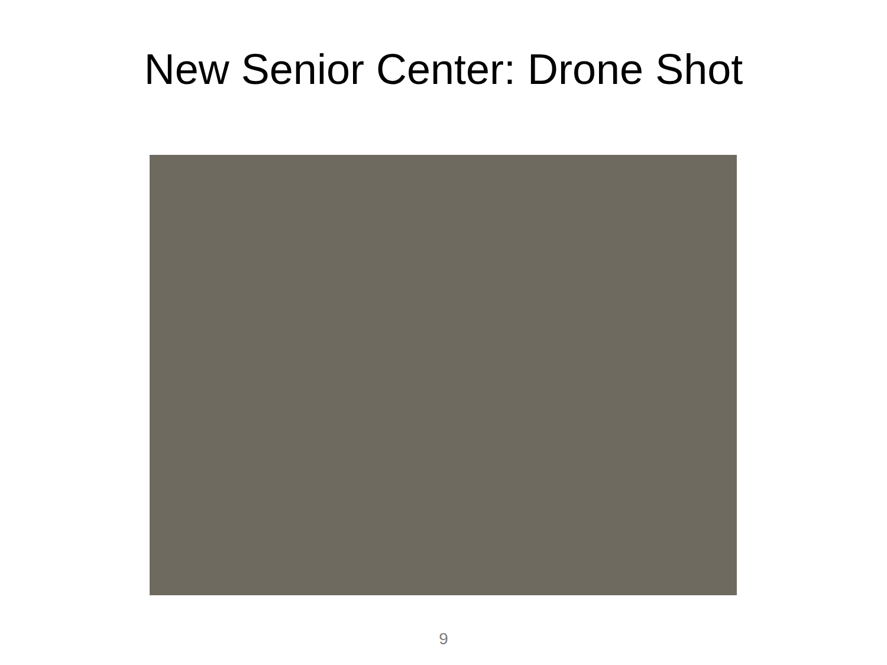New Senior Center: Drone Shot
9